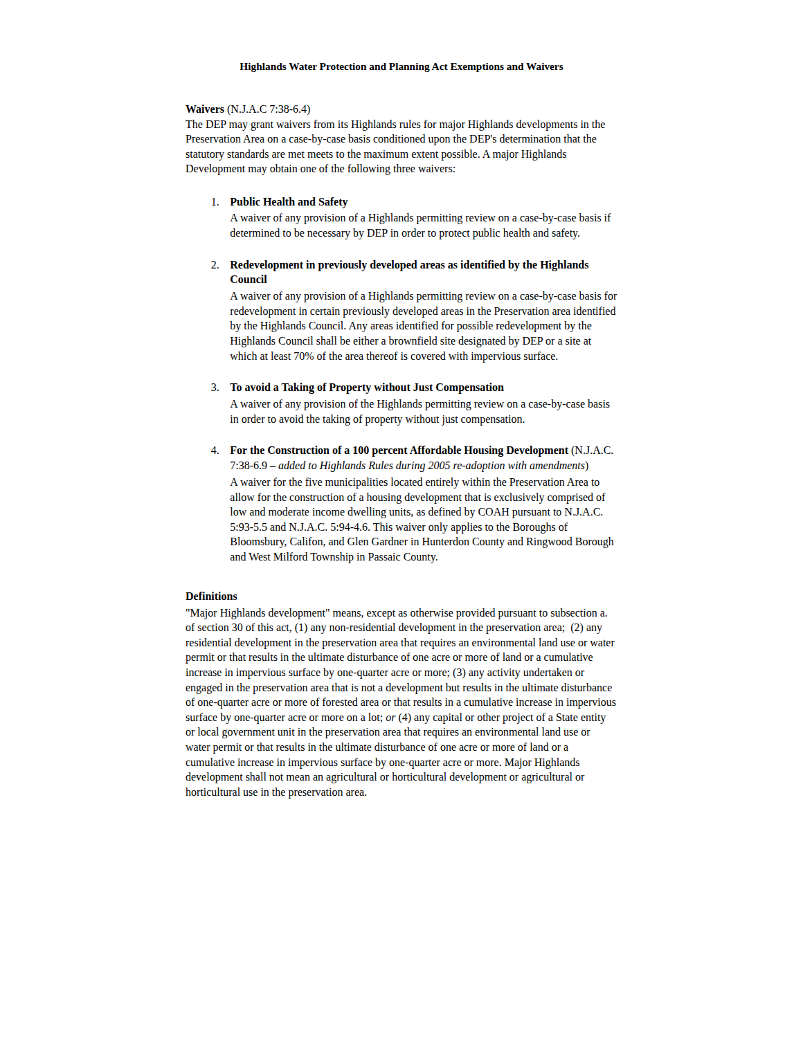Highlands Water Protection and Planning Act Exemptions and Waivers
Waivers (N.J.A.C 7:38-6.4)
The DEP may grant waivers from its Highlands rules for major Highlands developments in the Preservation Area on a case-by-case basis conditioned upon the DEP's determination that the statutory standards are met meets to the maximum extent possible. A major Highlands Development may obtain one of the following three waivers:
Public Health and Safety A waiver of any provision of a Highlands permitting review on a case-by-case basis if determined to be necessary by DEP in order to protect public health and safety.
Redevelopment in previously developed areas as identified by the Highlands Council A waiver of any provision of a Highlands permitting review on a case-by-case basis for redevelopment in certain previously developed areas in the Preservation area identified by the Highlands Council. Any areas identified for possible redevelopment by the Highlands Council shall be either a brownfield site designated by DEP or a site at which at least 70% of the area thereof is covered with impervious surface.
To avoid a Taking of Property without Just Compensation A waiver of any provision of the Highlands permitting review on a case-by-case basis in order to avoid the taking of property without just compensation.
For the Construction of a 100 percent Affordable Housing Development (N.J.A.C. 7:38-6.9 – added to Highlands Rules during 2005 re-adoption with amendments) A waiver for the five municipalities located entirely within the Preservation Area to allow for the construction of a housing development that is exclusively comprised of low and moderate income dwelling units, as defined by COAH pursuant to N.J.A.C. 5:93-5.5 and N.J.A.C. 5:94-4.6. This waiver only applies to the Boroughs of Bloomsbury, Califon, and Glen Gardner in Hunterdon County and Ringwood Borough and West Milford Township in Passaic County.
Definitions
"Major Highlands development" means, except as otherwise provided pursuant to subsection a. of section 30 of this act, (1) any non-residential development in the preservation area; (2) any residential development in the preservation area that requires an environmental land use or water permit or that results in the ultimate disturbance of one acre or more of land or a cumulative increase in impervious surface by one-quarter acre or more; (3) any activity undertaken or engaged in the preservation area that is not a development but results in the ultimate disturbance of one-quarter acre or more of forested area or that results in a cumulative increase in impervious surface by one-quarter acre or more on a lot; or (4) any capital or other project of a State entity or local government unit in the preservation area that requires an environmental land use or water permit or that results in the ultimate disturbance of one acre or more of land or a cumulative increase in impervious surface by one-quarter acre or more. Major Highlands development shall not mean an agricultural or horticultural development or agricultural or horticultural use in the preservation area.